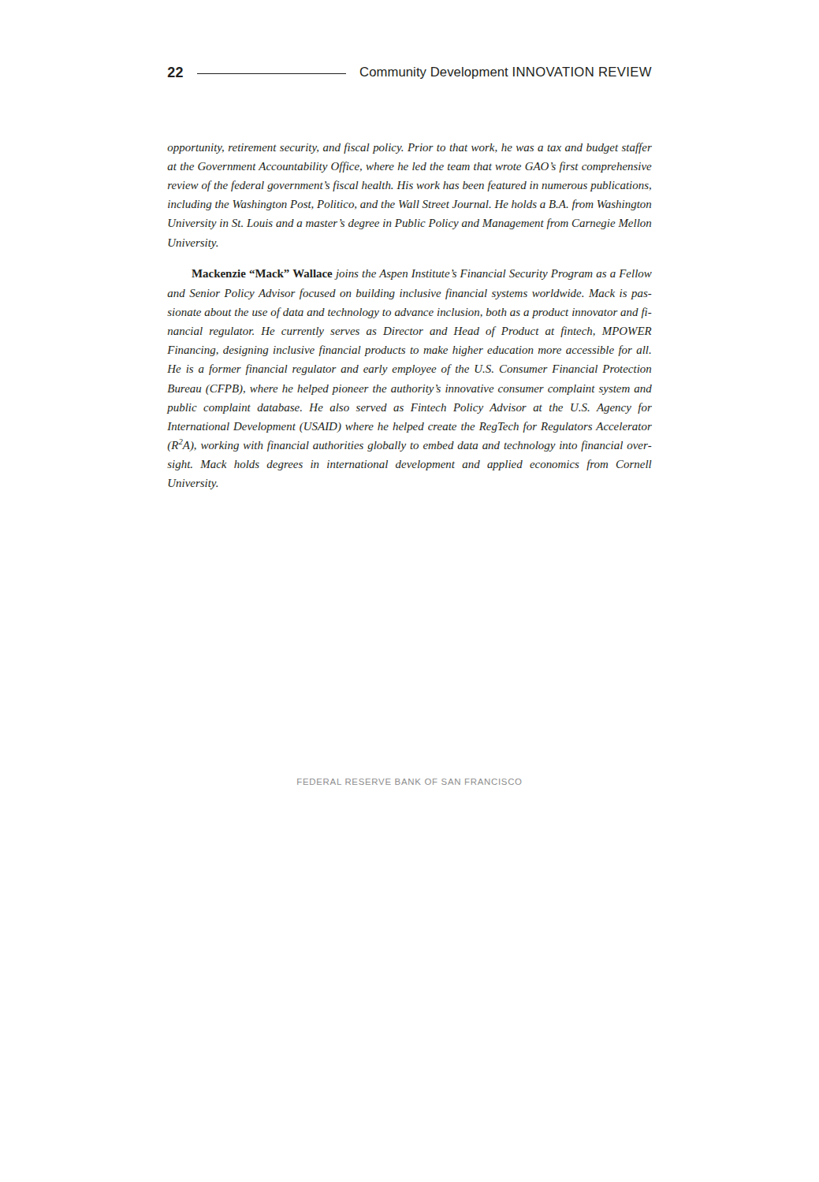22
Community Development Innovation Review
opportunity, retirement security, and fiscal policy. Prior to that work, he was a tax and budget staffer at the Government Accountability Office, where he led the team that wrote GAO’s first comprehensive review of the federal government’s fiscal health. His work has been featured in numerous publications, including the Washington Post, Politico, and the Wall Street Journal. He holds a B.A. from Washington University in St. Louis and a master’s degree in Public Policy and Management from Carnegie Mellon University.
Mackenzie “Mack” Wallace joins the Aspen Institute’s Financial Security Program as a Fellow and Senior Policy Advisor focused on building inclusive financial systems worldwide. Mack is passionate about the use of data and technology to advance inclusion, both as a product innovator and financial regulator. He currently serves as Director and Head of Product at fintech, MPOWER Financing, designing inclusive financial products to make higher education more accessible for all. He is a former financial regulator and early employee of the U.S. Consumer Financial Protection Bureau (CFPB), where he helped pioneer the authority’s innovative consumer complaint system and public complaint database. He also served as Fintech Policy Advisor at the U.S. Agency for International Development (USAID) where he helped create the RegTech for Regulators Accelerator (R2A), working with financial authorities globally to embed data and technology into financial oversight. Mack holds degrees in international development and applied economics from Cornell University.
Federal Reserve Bank of San Francisco